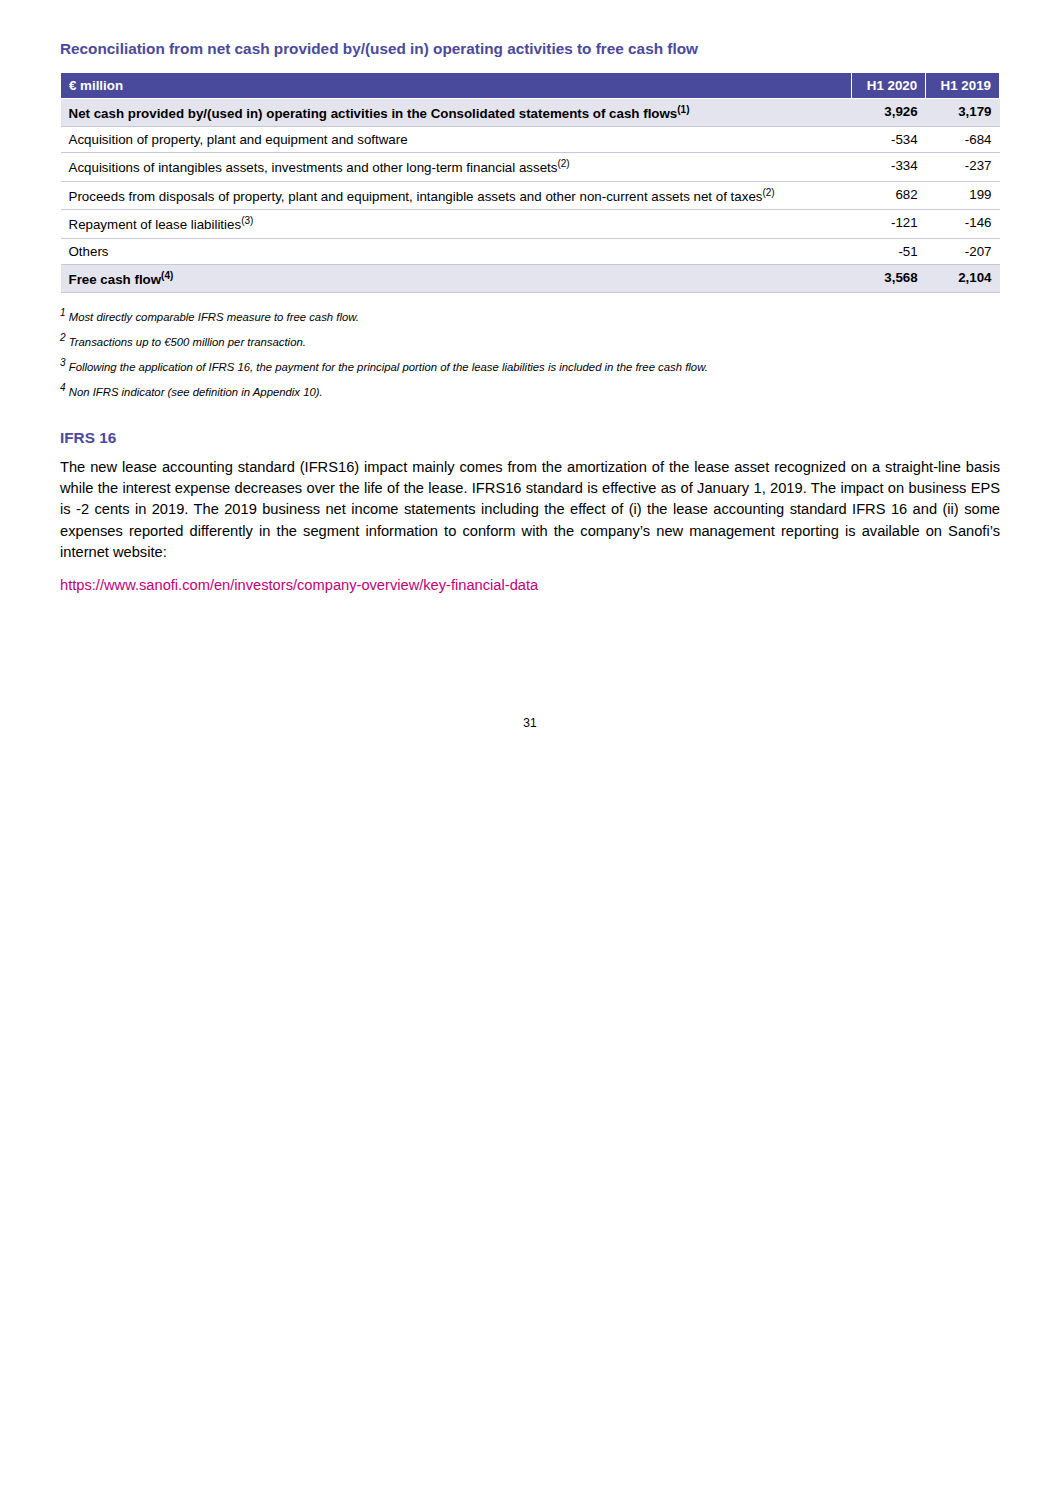Reconciliation from net cash provided by/(used in) operating activities to free cash flow
| € million | H1 2020 | H1 2019 |
| --- | --- | --- |
| Net cash provided by/(used in) operating activities in the Consolidated statements of cash flows (1) | 3,926 | 3,179 |
| Acquisition of property, plant and equipment and software | -534 | -684 |
| Acquisitions of intangibles assets, investments and other long-term financial assets (2) | -334 | -237 |
| Proceeds from disposals of property, plant and equipment, intangible assets and other non-current assets net of taxes (2) | 682 | 199 |
| Repayment of lease liabilities (3) | -121 | -146 |
| Others | -51 | -207 |
| Free cash flow (4) | 3,568 | 2,104 |
1 Most directly comparable IFRS measure to free cash flow.
2 Transactions up to €500 million per transaction.
3 Following the application of IFRS 16, the payment for the principal portion of the lease liabilities is included in the free cash flow.
4 Non IFRS indicator (see definition in Appendix 10).
IFRS 16
The new lease accounting standard (IFRS16) impact mainly comes from the amortization of the lease asset recognized on a straight-line basis while the interest expense decreases over the life of the lease. IFRS16 standard is effective as of January 1, 2019. The impact on business EPS is -2 cents in 2019. The 2019 business net income statements including the effect of (i) the lease accounting standard IFRS 16 and (ii) some expenses reported differently in the segment information to conform with the company’s new management reporting is available on Sanofi’s internet website:
https://www.sanofi.com/en/investors/company-overview/key-financial-data
31